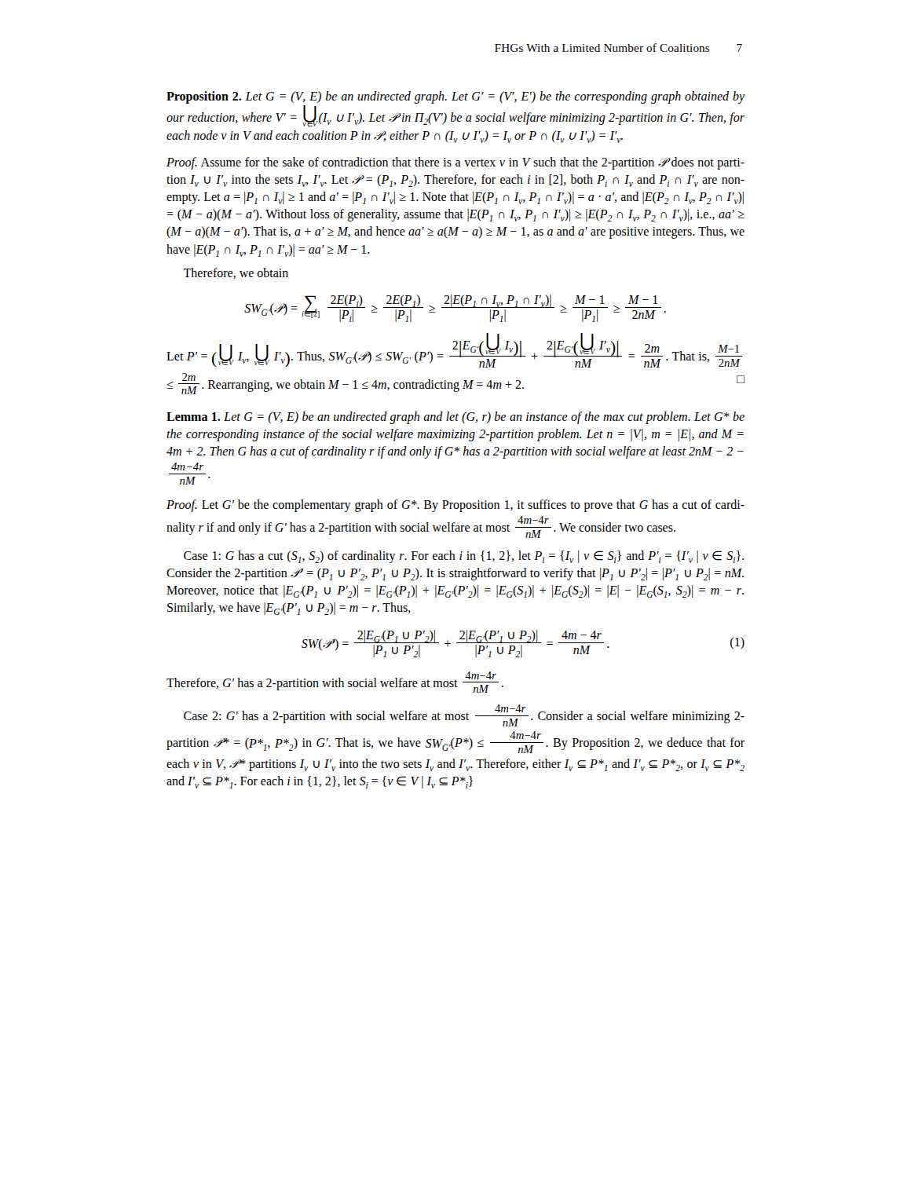FHGs With a Limited Number of Coalitions 7
Proposition 2. Let G = (V, E) be an undirected graph. Let G′ = (V′, E′) be the corresponding graph obtained by our reduction, where V′ = ⋃v∈V(Iv ∪ I′v). Let 𝒫 in Π2(V′) be a social welfare minimizing 2-partition in G′. Then, for each node v in V and each coalition P in 𝒫, either P ∩ (Iv ∪ I′v) = Iv or P ∩ (Iv ∪ I′v) = I′v.
Proof. Assume for the sake of contradiction that there is a vertex v in V such that the 2-partition 𝒫 does not partition Iv ∪ I′v into the sets Iv, I′v. Let 𝒫 = (P1, P2). Therefore, for each i in [2], both Pi ∩ Iv and Pi ∩ I′v are non-empty. Let a = |P1 ∩ Iv| ≥ 1 and a′ = |P1 ∩ I′v| ≥ 1. Note that |E(P1 ∩ Iv, P1 ∩ I′v)| = a · a′, and |E(P2 ∩ Iv, P2 ∩ I′v)| = (M − a)(M − a′). Without loss of generality, assume that |E(P1 ∩ Iv, P1 ∩ I′v)| ≥ |E(P2 ∩ Iv, P2 ∩ I′v)|, i.e., aa′ ≥ (M − a)(M − a′). That is, a + a′ ≥ M, and hence aa′ ≥ a(M − a) ≥ M − 1, as a and a′ are positive integers. Thus, we have |E(P1 ∩ Iv, P1 ∩ I′v)| = aa′ ≥ M − 1.
Therefore, we obtain
SWG′(𝒫) = ∑i∈[2] 2E(Pi)|Pi| ≥ 2E(P1)|P1| ≥ 2|E(P1 ∩ Iv, P1 ∩ I′v)||P1| ≥ M − 1|P1| ≥ M − 12nM.
Let P′ = (⋃v∈V Iv, ⋃v∈V I′v). Thus, SWG′(𝒫) ≤ SWG′ (P′) = 2|EG′(⋃v∈V Iv)|nM + 2|EG′(⋃v∈V I′v)|nM = 2m nM. That is, M−12nM ≤ 2m nM. Rearranging, we obtain M − 1 ≤ 4m, contradicting M = 4m + 2. □
Lemma 1. Let G = (V, E) be an undirected graph and let (G, r) be an instance of the max cut problem. Let G* be the corresponding instance of the social welfare maximizing 2-partition problem. Let n = |V|, m = |E|, and M = 4m + 2. Then G has a cut of cardinality r if and only if G* has a 2-partition with social welfare at least 2nM − 2 − 4m−4r nM.
Proof. Let G′ be the complementary graph of G*. By Proposition 1, it suffices to prove that G has a cut of cardinality r if and only if G′ has a 2-partition with social welfare at most 4m−4r nM. We consider two cases.
Case 1: G has a cut (S1, S2) of cardinality r. For each i in {1, 2}, let Pi = {Iv | v ∈ Si} and P′i = {I′v | v ∈ Si}. Consider the 2-partition 𝒫′ = (P1 ∪ P′2, P′1 ∪ P2). It is straightforward to verify that |P1 ∪ P′2| = |P′1 ∪ P2| = nM. Moreover, notice that |EG′(P1 ∪ P′2)| = |EG′(P1)| + |EG′(P′2)| = |EG(S1)| + |EG(S2)| = |E| − |EG(S1, S2)| = m − r. Similarly, we have |EG′(P′1 ∪ P2)| = m − r. Thus,
SW(𝒫′) = 2|EG′(P1 ∪ P′2)||P1 ∪ P′2| + 2|EG′(P′1 ∪ P2)||P′1 ∪ P2| = 4m − 4r nM. (1)
Therefore, G′ has a 2-partition with social welfare at most 4m−4r nM.
Case 2: G′ has a 2-partition with social welfare at most 4m−4r nM. Consider a social welfare minimizing 2-partition 𝒫* = (P*1, P*2) in G′. That is, we have SWG′(P*) ≤ 4m−4r nM. By Proposition 2, we deduce that for each v in V, 𝒫* partitions Iv ∪ I′v into the two sets Iv and I′v. Therefore, either Iv ⊆ P*1 and I′v ⊆ P*2, or Iv ⊆ P*2 and I′v ⊆ P*1. For each i in {1, 2}, let Si = {v ∈ V | Iv ⊆ P*i}